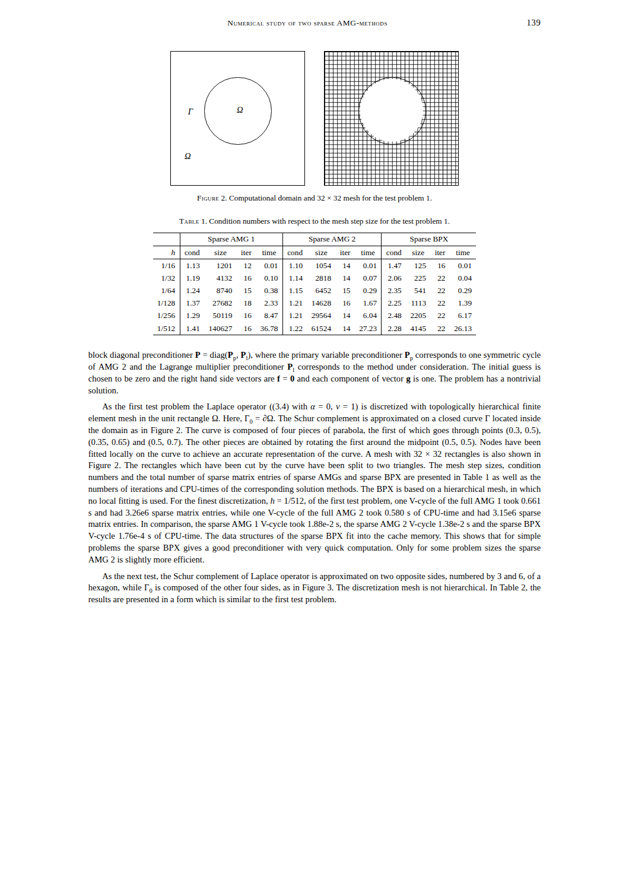Numerical study of two sparse AMG-methods 139
Γ Ω Ω
Figure 2. Computational domain and 32 × 32 mesh for the test problem 1.
Table 1. Condition numbers with respect to the mesh step size for the test problem 1.
| | Sparse AMG 1 | Sparse AMG 2 | Sparse BPX |
| --- | --- | --- | --- |
| h | cond | size | iter | time | cond | size | iter | time | cond | size | iter | time |
| 1/16 | 1.13 | 1201 | 12 | 0.01 | 1.10 | 1054 | 14 | 0.01 | 1.47 | 125 | 16 | 0.01 |
| 1/32 | 1.19 | 4132 | 16 | 0.10 | 1.14 | 2818 | 14 | 0.07 | 2.06 | 225 | 22 | 0.04 |
| 1/64 | 1.24 | 8740 | 15 | 0.38 | 1.15 | 6452 | 15 | 0.29 | 2.35 | 541 | 22 | 0.29 |
| 1/128 | 1.37 | 27682 | 18 | 2.33 | 1.21 | 14628 | 16 | 1.67 | 2.25 | 1113 | 22 | 1.39 |
| 1/256 | 1.29 | 50119 | 16 | 8.47 | 1.21 | 29564 | 14 | 6.04 | 2.48 | 2205 | 22 | 6.17 |
| 1/512 | 1.41 | 140627 | 16 | 36.78 | 1.22 | 61524 | 14 | 27.23 | 2.28 | 4145 | 22 | 26.13 |
block diagonal preconditioner P = diag(Pp, Pl), where the primary variable preconditioner Pp corresponds to one symmetric cycle of AMG 2 and the Lagrange multiplier preconditioner Pl corresponds to the method under consideration. The initial guess is chosen to be zero and the right hand side vectors are f = 0 and each component of vector g is one. The problem has a nontrivial solution.
As the first test problem the Laplace operator ((3.4) with α = 0, ν = 1) is discretized with topologically hierarchical finite element mesh in the unit rectangle Ω. Here, Γ0 = ∂Ω. The Schur complement is approximated on a closed curve Γ located inside the domain as in Figure 2. The curve is composed of four pieces of parabola, the first of which goes through points (0.3, 0.5), (0.35, 0.65) and (0.5, 0.7). The other pieces are obtained by rotating the first around the midpoint (0.5, 0.5). Nodes have been fitted locally on the curve to achieve an accurate representation of the curve. A mesh with 32 × 32 rectangles is also shown in Figure 2. The rectangles which have been cut by the curve have been split to two triangles. The mesh step sizes, condition numbers and the total number of sparse matrix entries of sparse AMGs and sparse BPX are presented in Table 1 as well as the numbers of iterations and CPU-times of the corresponding solution methods. The BPX is based on a hierarchical mesh, in which no local fitting is used. For the finest discretization, h = 1/512, of the first test problem, one V-cycle of the full AMG 1 took 0.661 s and had 3.26e6 sparse matrix entries, while one V-cycle of the full AMG 2 took 0.580 s of CPU-time and had 3.15e6 sparse matrix entries. In comparison, the sparse AMG 1 V-cycle took 1.88e-2 s, the sparse AMG 2 V-cycle 1.38e-2 s and the sparse BPX V-cycle 1.76e-4 s of CPU-time. The data structures of the sparse BPX fit into the cache memory. This shows that for simple problems the sparse BPX gives a good preconditioner with very quick computation. Only for some problem sizes the sparse AMG 2 is slightly more efficient.
As the next test, the Schur complement of Laplace operator is approximated on two opposite sides, numbered by 3 and 6, of a hexagon, while Γ0 is composed of the other four sides, as in Figure 3. The discretization mesh is not hierarchical. In Table 2, the results are presented in a form which is similar to the first test problem.